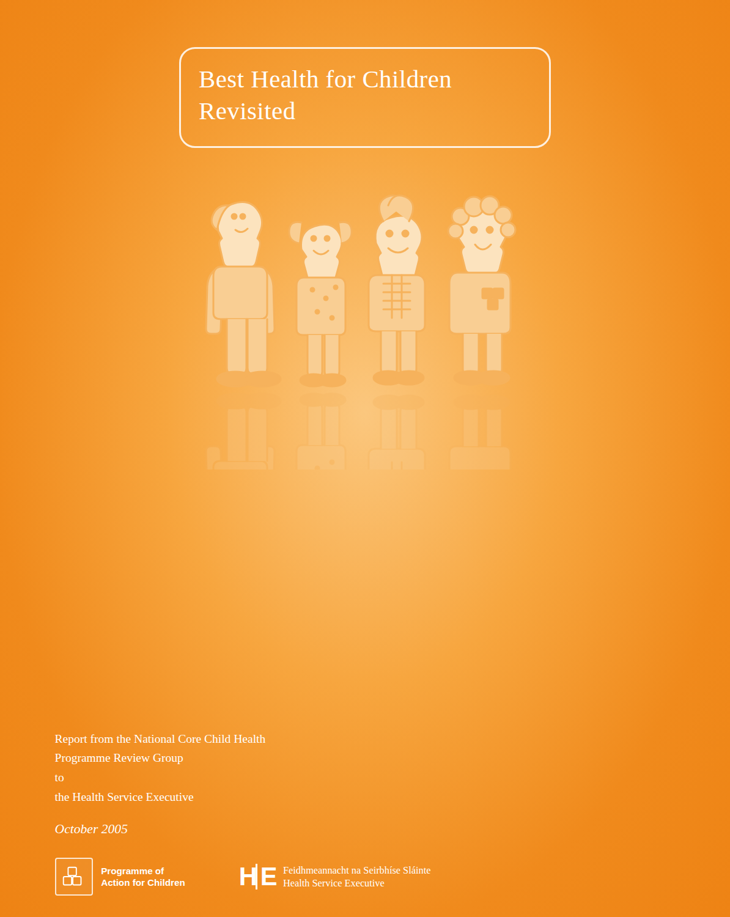Best Health for Children
Revisited
Report from the National Core Child Health
Programme Review Group
to
the Health Service Executive
October 2005
Programme of
Action for Children
HE
Feidhmeannacht na Seirbhíse Sláinte
Health Service Executive